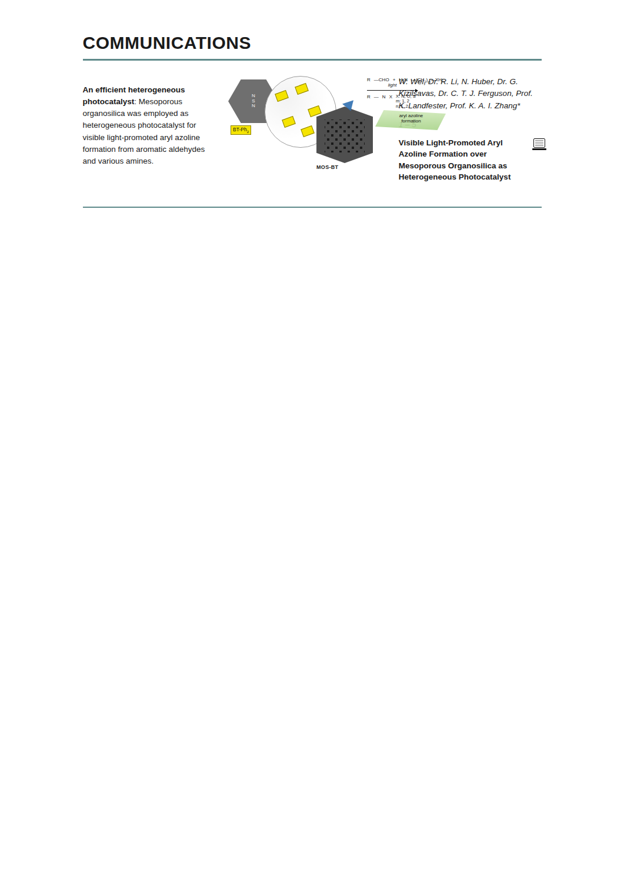Communications
An efficient heterogeneous photocatalyst: Mesoporous organosilica was employed as heterogeneous photocatalyst for visible light-promoted aryl azoline formation from aromatic aldehydes and various amines.
N
S
N
BT-Ph2
MOS-BT
R—CHO+H2N—(CH2)m—XHn
light
R—NX X: N, O, S
m: 1, 2
n: 1, 2
aryl azoline
formation
W. Wei, Dr. R. Li, N. Huber, Dr. G. Kizilsavas, Dr. C. T. J. Ferguson, Prof. K. Landfester, Prof. K. A. I. Zhang*
1 – 5
Visible Light-Promoted Aryl Azoline Formation over Mesoporous Organosilica as Heterogeneous Photocatalyst